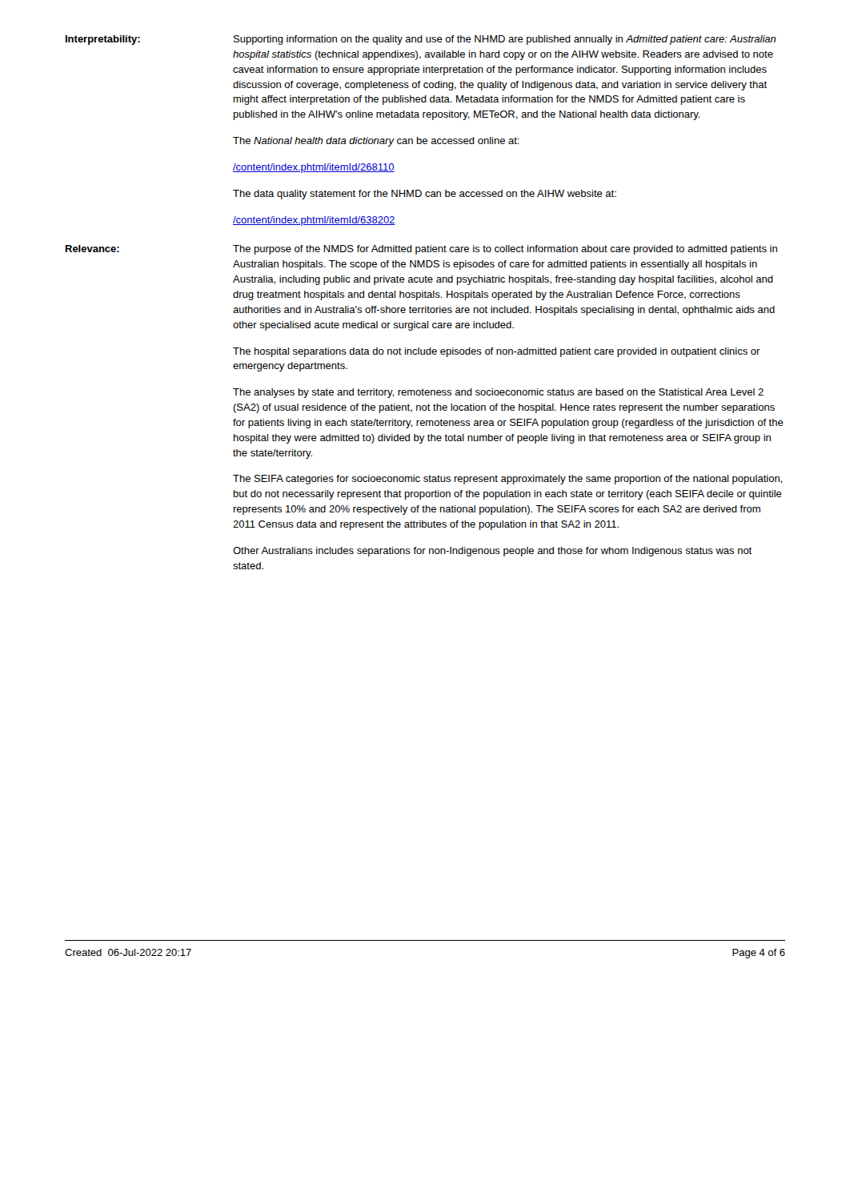Interpretability:
Supporting information on the quality and use of the NHMD are published annually in Admitted patient care: Australian hospital statistics (technical appendixes), available in hard copy or on the AIHW website. Readers are advised to note caveat information to ensure appropriate interpretation of the performance indicator. Supporting information includes discussion of coverage, completeness of coding, the quality of Indigenous data, and variation in service delivery that might affect interpretation of the published data. Metadata information for the NMDS for Admitted patient care is published in the AIHW's online metadata repository, METeOR, and the National health data dictionary.
The National health data dictionary can be accessed online at:
/content/index.phtml/itemId/268110
The data quality statement for the NHMD can be accessed on the AIHW website at:
/content/index.phtml/itemId/638202
Relevance:
The purpose of the NMDS for Admitted patient care is to collect information about care provided to admitted patients in Australian hospitals. The scope of the NMDS is episodes of care for admitted patients in essentially all hospitals in Australia, including public and private acute and psychiatric hospitals, free-standing day hospital facilities, alcohol and drug treatment hospitals and dental hospitals. Hospitals operated by the Australian Defence Force, corrections authorities and in Australia's off-shore territories are not included. Hospitals specialising in dental, ophthalmic aids and other specialised acute medical or surgical care are included.
The hospital separations data do not include episodes of non-admitted patient care provided in outpatient clinics or emergency departments.
The analyses by state and territory, remoteness and socioeconomic status are based on the Statistical Area Level 2 (SA2) of usual residence of the patient, not the location of the hospital. Hence rates represent the number separations for patients living in each state/territory, remoteness area or SEIFA population group (regardless of the jurisdiction of the hospital they were admitted to) divided by the total number of people living in that remoteness area or SEIFA group in the state/territory.
The SEIFA categories for socioeconomic status represent approximately the same proportion of the national population, but do not necessarily represent that proportion of the population in each state or territory (each SEIFA decile or quintile represents 10% and 20% respectively of the national population). The SEIFA scores for each SA2 are derived from 2011 Census data and represent the attributes of the population in that SA2 in 2011.
Other Australians includes separations for non-Indigenous people and those for whom Indigenous status was not stated.
Created 06-Jul-2022 20:17
Page 4 of 6